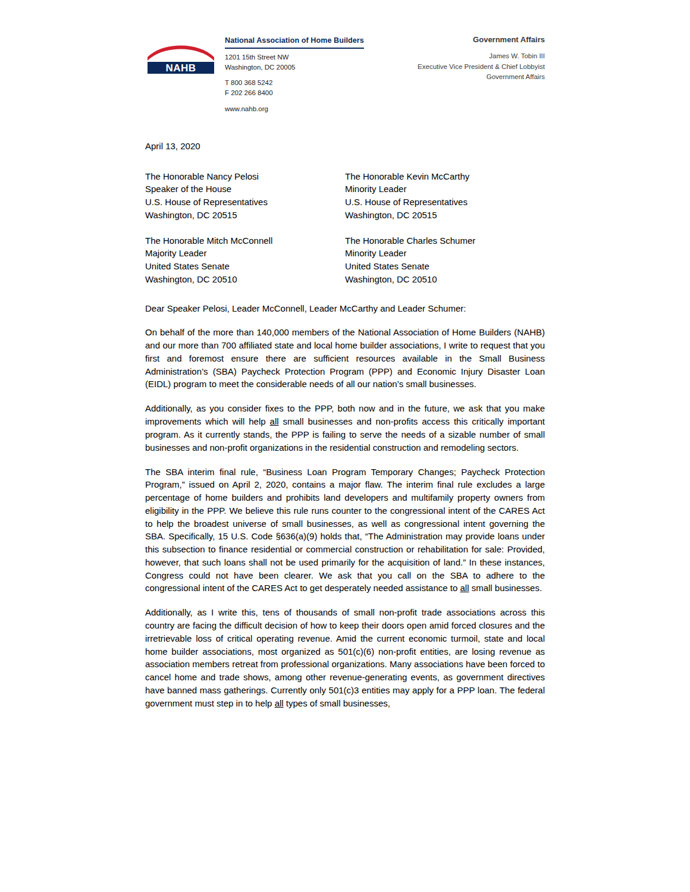NAHB ®
National Association of Home Builders 1201 15th Street NW Washington, DC 20005
T 800 368 5242 F 202 266 8400 www.nahb.org
Government Affairs
James W. Tobin III
Executive Vice President & Chief Lobbyist
Government Affairs
April 13, 2020
| The Honorable Nancy Pelosi Speaker of the House U.S. House of Representatives Washington, DC 20515 | The Honorable Kevin McCarthy Minority Leader U.S. House of Representatives Washington, DC 20515 |
| The Honorable Mitch McConnell Majority Leader United States Senate Washington, DC 20510 | The Honorable Charles Schumer Minority Leader United States Senate Washington, DC 20510 |
Dear Speaker Pelosi, Leader McConnell, Leader McCarthy and Leader Schumer:
On behalf of the more than 140,000 members of the National Association of Home Builders (NAHB) and our more than 700 affiliated state and local home builder associations, I write to request that you first and foremost ensure there are sufficient resources available in the Small Business Administration’s (SBA) Paycheck Protection Program (PPP) and Economic Injury Disaster Loan (EIDL) program to meet the considerable needs of all our nation’s small businesses.
Additionally, as you consider fixes to the PPP, both now and in the future, we ask that you make improvements which will help all small businesses and non-profits access this critically important program. As it currently stands, the PPP is failing to serve the needs of a sizable number of small businesses and non-profit organizations in the residential construction and remodeling sectors.
The SBA interim final rule, “Business Loan Program Temporary Changes; Paycheck Protection Program,” issued on April 2, 2020, contains a major flaw. The interim final rule excludes a large percentage of home builders and prohibits land developers and multifamily property owners from eligibility in the PPP. We believe this rule runs counter to the congressional intent of the CARES Act to help the broadest universe of small businesses, as well as congressional intent governing the SBA. Specifically, 15 U.S. Code §636(a)(9) holds that, “The Administration may provide loans under this subsection to finance residential or commercial construction or rehabilitation for sale: Provided, however, that such loans shall not be used primarily for the acquisition of land.” In these instances, Congress could not have been clearer. We ask that you call on the SBA to adhere to the congressional intent of the CARES Act to get desperately needed assistance to all small businesses.
Additionally, as I write this, tens of thousands of small non-profit trade associations across this country are facing the difficult decision of how to keep their doors open amid forced closures and the irretrievable loss of critical operating revenue. Amid the current economic turmoil, state and local home builder associations, most organized as 501(c)(6) non-profit entities, are losing revenue as association members retreat from professional organizations. Many associations have been forced to cancel home and trade shows, among other revenue-generating events, as government directives have banned mass gatherings. Currently only 501(c)3 entities may apply for a PPP loan. The federal government must step in to help all types of small businesses,